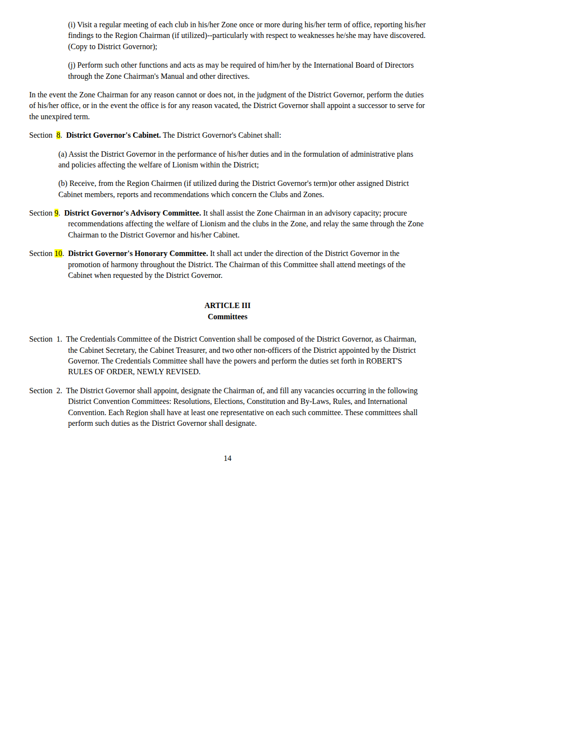(i) Visit a regular meeting of each club in his/her Zone once or more during his/her term of office, reporting his/her findings to the Region Chairman (if utilized)--particularly with respect to weaknesses he/she may have discovered. (Copy to District Governor);
(j) Perform such other functions and acts as may be required of him/her by the International Board of Directors through the Zone Chairman's Manual and other directives.
In the event the Zone Chairman for any reason cannot or does not, in the judgment of the District Governor, perform the duties of his/her office, or in the event the office is for any reason vacated, the District Governor shall appoint a successor to serve for the unexpired term.
Section 8. District Governor's Cabinet. The District Governor's Cabinet shall:
(a) Assist the District Governor in the performance of his/her duties and in the formulation of administrative plans and policies affecting the welfare of Lionism within the District;
(b) Receive, from the Region Chairmen (if utilized during the District Governor's term)or other assigned District Cabinet members, reports and recommendations which concern the Clubs and Zones.
Section 9. District Governor's Advisory Committee. It shall assist the Zone Chairman in an advisory capacity; procure recommendations affecting the welfare of Lionism and the clubs in the Zone, and relay the same through the Zone Chairman to the District Governor and his/her Cabinet.
Section 10. District Governor's Honorary Committee. It shall act under the direction of the District Governor in the promotion of harmony throughout the District. The Chairman of this Committee shall attend meetings of the Cabinet when requested by the District Governor.
ARTICLE III
Committees
Section 1. The Credentials Committee of the District Convention shall be composed of the District Governor, as Chairman, the Cabinet Secretary, the Cabinet Treasurer, and two other non-officers of the District appointed by the District Governor. The Credentials Committee shall have the powers and perform the duties set forth in ROBERT'S RULES OF ORDER, NEWLY REVISED.
Section 2. The District Governor shall appoint, designate the Chairman of, and fill any vacancies occurring in the following District Convention Committees: Resolutions, Elections, Constitution and By-Laws, Rules, and International Convention. Each Region shall have at least one representative on each such committee. These committees shall perform such duties as the District Governor shall designate.
14